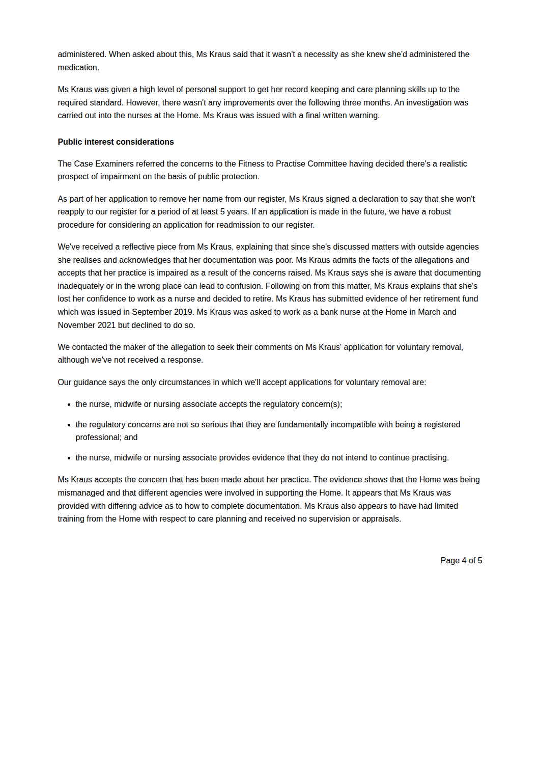administered. When asked about this, Ms Kraus said that it wasn't a necessity as she knew she'd administered the medication.
Ms Kraus was given a high level of personal support to get her record keeping and care planning skills up to the required standard. However, there wasn't any improvements over the following three months. An investigation was carried out into the nurses at the Home. Ms Kraus was issued with a final written warning.
Public interest considerations
The Case Examiners referred the concerns to the Fitness to Practise Committee having decided there's a realistic prospect of impairment on the basis of public protection.
As part of her application to remove her name from our register, Ms Kraus signed a declaration to say that she won't reapply to our register for a period of at least 5 years. If an application is made in the future, we have a robust procedure for considering an application for readmission to our register.
We've received a reflective piece from Ms Kraus, explaining that since she's discussed matters with outside agencies she realises and acknowledges that her documentation was poor. Ms Kraus admits the facts of the allegations and accepts that her practice is impaired as a result of the concerns raised. Ms Kraus says she is aware that documenting inadequately or in the wrong place can lead to confusion. Following on from this matter, Ms Kraus explains that she's lost her confidence to work as a nurse and decided to retire. Ms Kraus has submitted evidence of her retirement fund which was issued in September 2019. Ms Kraus was asked to work as a bank nurse at the Home in March and November 2021 but declined to do so.
We contacted the maker of the allegation to seek their comments on Ms Kraus' application for voluntary removal, although we've not received a response.
Our guidance says the only circumstances in which we'll accept applications for voluntary removal are:
the nurse, midwife or nursing associate accepts the regulatory concern(s);
the regulatory concerns are not so serious that they are fundamentally incompatible with being a registered professional; and
the nurse, midwife or nursing associate provides evidence that they do not intend to continue practising.
Ms Kraus accepts the concern that has been made about her practice. The evidence shows that the Home was being mismanaged and that different agencies were involved in supporting the Home. It appears that Ms Kraus was provided with differing advice as to how to complete documentation. Ms Kraus also appears to have had limited training from the Home with respect to care planning and received no supervision or appraisals.
Page 4 of 5